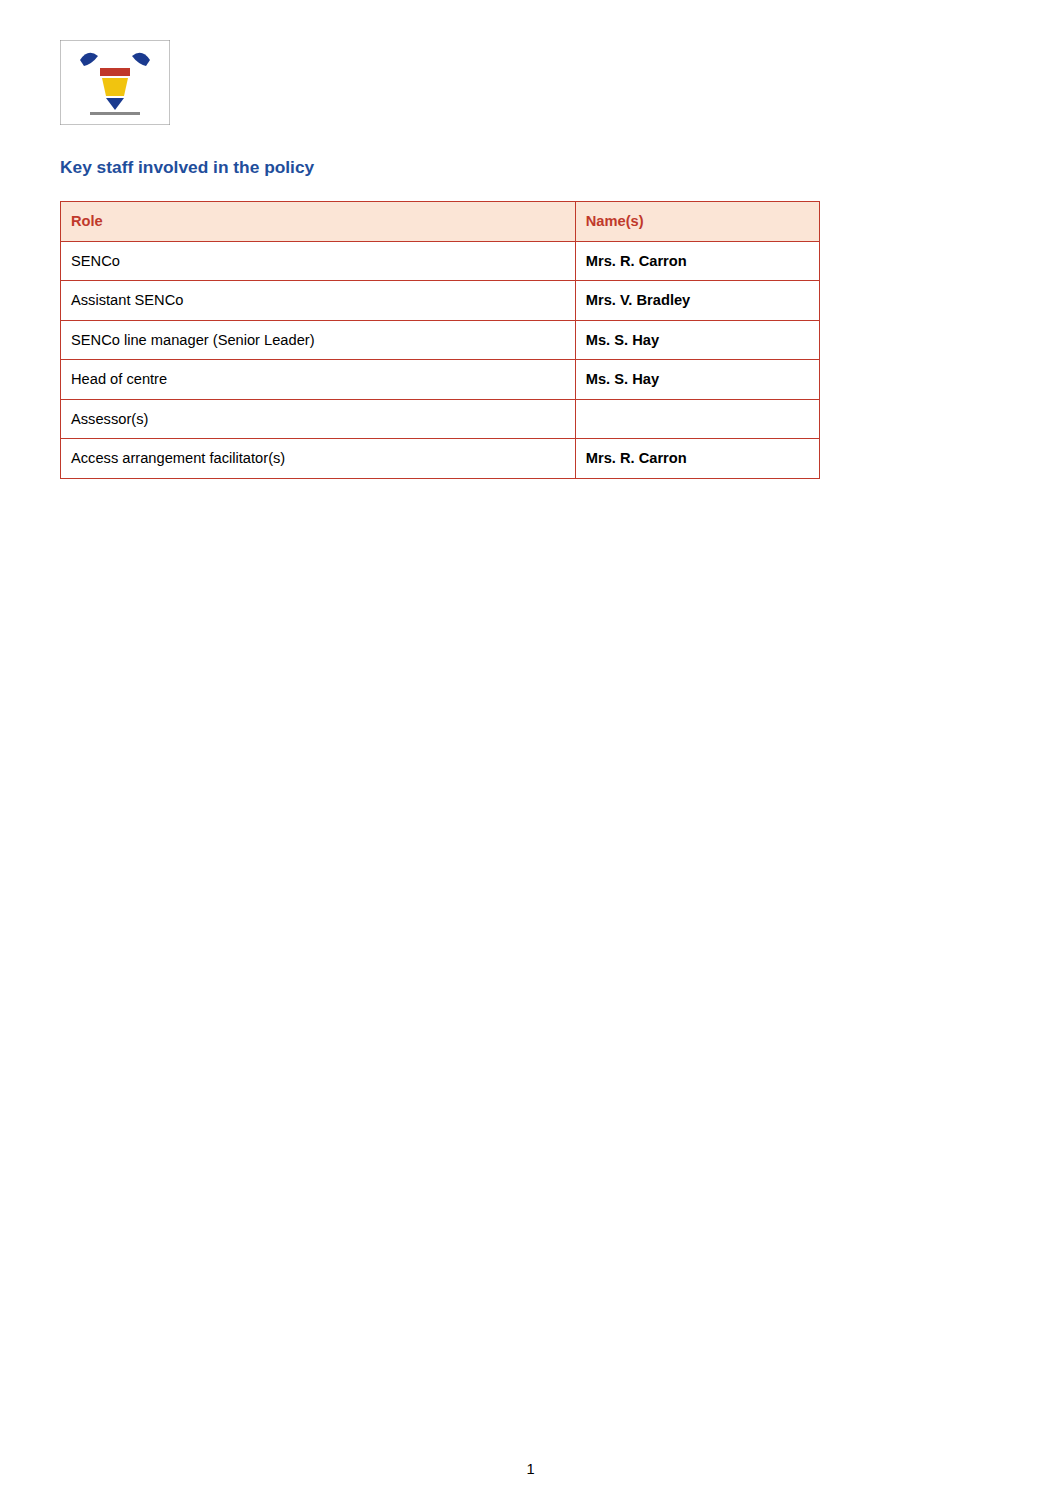Key staff involved in the policy
| Role | Name(s) |
| --- | --- |
| SENCo | Mrs. R. Carron |
| Assistant SENCo | Mrs. V. Bradley |
| SENCo line manager (Senior Leader) | Ms. S. Hay |
| Head of centre | Ms. S. Hay |
| Assessor(s) | |
| Access arrangement facilitator(s) | Mrs. R. Carron |
1